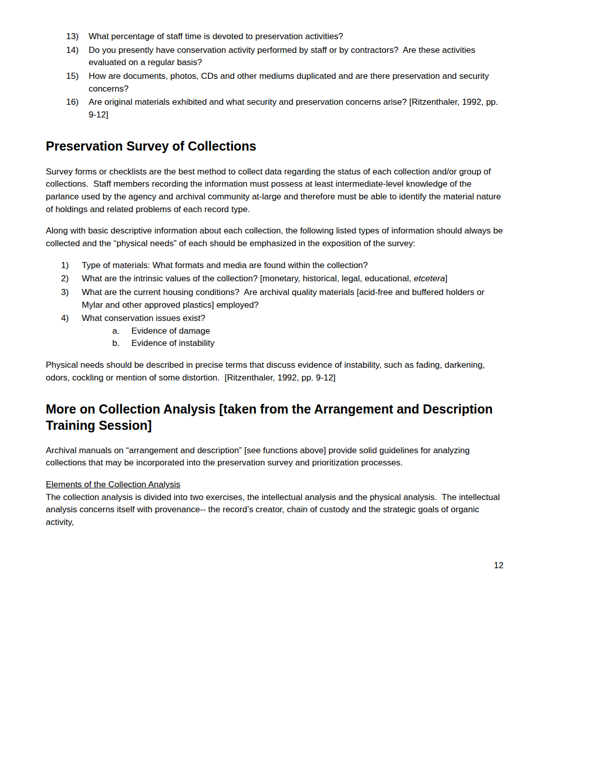13) What percentage of staff time is devoted to preservation activities?
14) Do you presently have conservation activity performed by staff or by contractors? Are these activities evaluated on a regular basis?
15) How are documents, photos, CDs and other mediums duplicated and are there preservation and security concerns?
16) Are original materials exhibited and what security and preservation concerns arise? [Ritzenthaler, 1992, pp. 9-12]
Preservation Survey of Collections
Survey forms or checklists are the best method to collect data regarding the status of each collection and/or group of collections. Staff members recording the information must possess at least intermediate-level knowledge of the parlance used by the agency and archival community at-large and therefore must be able to identify the material nature of holdings and related problems of each record type.
Along with basic descriptive information about each collection, the following listed types of information should always be collected and the “physical needs” of each should be emphasized in the exposition of the survey:
1) Type of materials: What formats and media are found within the collection?
2) What are the intrinsic values of the collection? [monetary, historical, legal, educational, etcetera]
3) What are the current housing conditions? Are archival quality materials [acid-free and buffered holders or Mylar and other approved plastics] employed?
4) What conservation issues exist?
a. Evidence of damage
b. Evidence of instability
Physical needs should be described in precise terms that discuss evidence of instability, such as fading, darkening, odors, cockling or mention of some distortion. [Ritzenthaler, 1992, pp. 9-12]
More on Collection Analysis [taken from the Arrangement and Description Training Session]
Archival manuals on “arrangement and description” [see functions above] provide solid guidelines for analyzing collections that may be incorporated into the preservation survey and prioritization processes.
Elements of the Collection Analysis
The collection analysis is divided into two exercises, the intellectual analysis and the physical analysis. The intellectual analysis concerns itself with provenance-- the record’s creator, chain of custody and the strategic goals of organic activity,
12